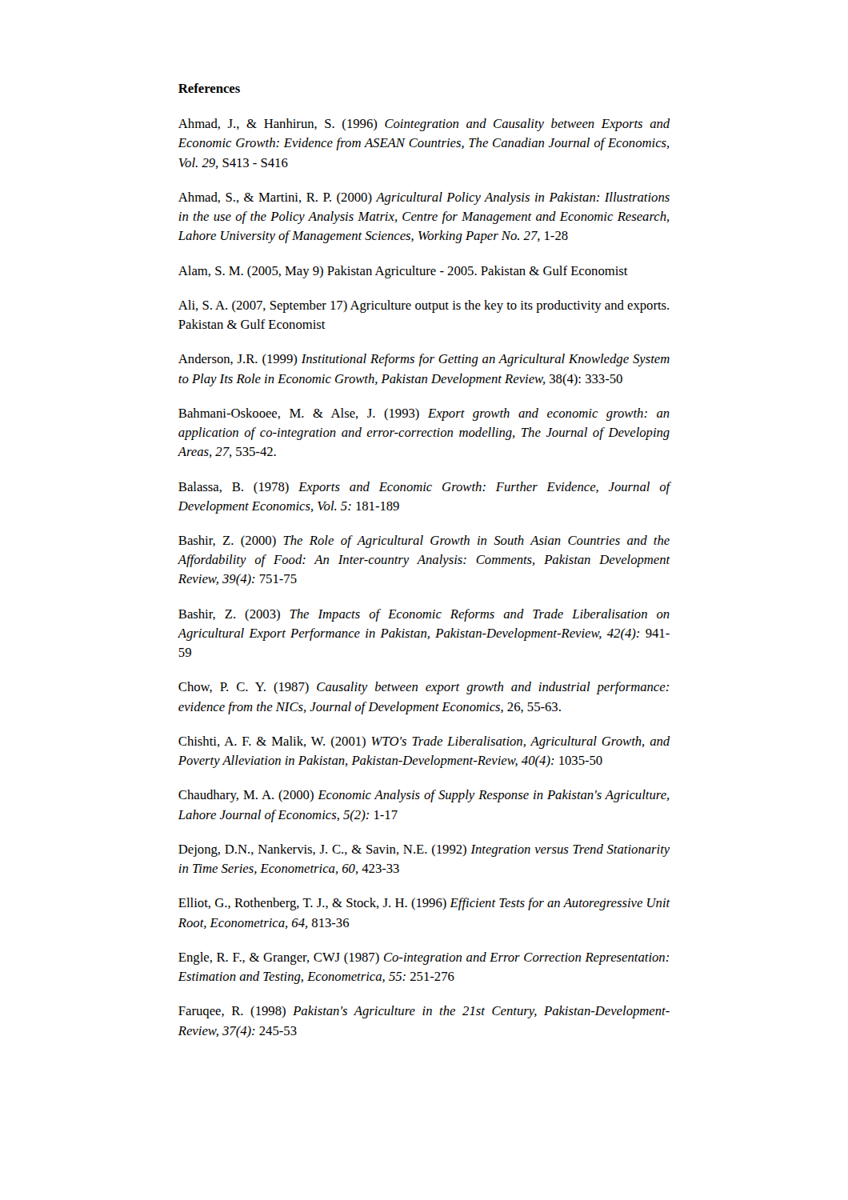References
Ahmad, J., & Hanhirun, S. (1996) Cointegration and Causality between Exports and Economic Growth: Evidence from ASEAN Countries, The Canadian Journal of Economics, Vol. 29, S413 - S416
Ahmad, S., & Martini, R. P. (2000) Agricultural Policy Analysis in Pakistan: Illustrations in the use of the Policy Analysis Matrix, Centre for Management and Economic Research, Lahore University of Management Sciences, Working Paper No. 27, 1-28
Alam, S. M. (2005, May 9) Pakistan Agriculture - 2005. Pakistan & Gulf Economist
Ali, S. A. (2007, September 17) Agriculture output is the key to its productivity and exports. Pakistan & Gulf Economist
Anderson, J.R. (1999) Institutional Reforms for Getting an Agricultural Knowledge System to Play Its Role in Economic Growth, Pakistan Development Review, 38(4): 333-50
Bahmani-Oskooee, M. & Alse, J. (1993) Export growth and economic growth: an application of co-integration and error-correction modelling, The Journal of Developing Areas, 27, 535-42.
Balassa, B. (1978) Exports and Economic Growth: Further Evidence, Journal of Development Economics, Vol. 5: 181-189
Bashir, Z. (2000) The Role of Agricultural Growth in South Asian Countries and the Affordability of Food: An Inter-country Analysis: Comments, Pakistan Development Review, 39(4): 751-75
Bashir, Z. (2003) The Impacts of Economic Reforms and Trade Liberalisation on Agricultural Export Performance in Pakistan, Pakistan-Development-Review, 42(4): 941-59
Chow, P. C. Y. (1987) Causality between export growth and industrial performance: evidence from the NICs, Journal of Development Economics, 26, 55-63.
Chishti, A. F. & Malik, W. (2001) WTO's Trade Liberalisation, Agricultural Growth, and Poverty Alleviation in Pakistan, Pakistan-Development-Review, 40(4): 1035-50
Chaudhary, M. A. (2000) Economic Analysis of Supply Response in Pakistan's Agriculture, Lahore Journal of Economics, 5(2): 1-17
Dejong, D.N., Nankervis, J. C., & Savin, N.E. (1992) Integration versus Trend Stationarity in Time Series, Econometrica, 60, 423-33
Elliot, G., Rothenberg, T. J., & Stock, J. H. (1996) Efficient Tests for an Autoregressive Unit Root, Econometrica, 64, 813-36
Engle, R. F., & Granger, CWJ (1987) Co-integration and Error Correction Representation: Estimation and Testing, Econometrica, 55: 251-276
Faruqee, R. (1998) Pakistan's Agriculture in the 21st Century, Pakistan-Development-Review, 37(4): 245-53